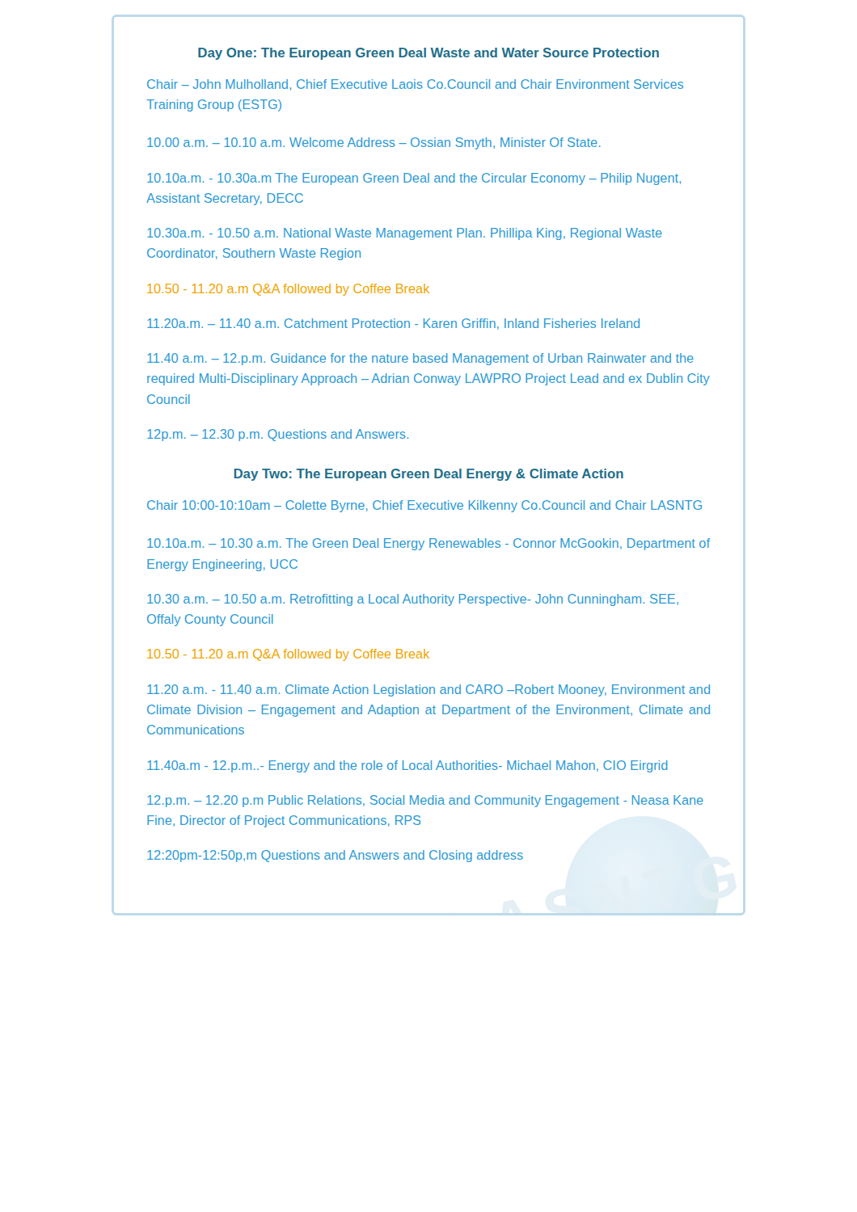LASNTG
Day One: The European Green Deal Waste and Water Source Protection
Chair – John Mulholland, Chief Executive Laois Co.Council and Chair Environment Services Training Group (ESTG)
10.00 a.m. – 10.10 a.m. Welcome Address – Ossian Smyth, Minister Of State.
10.10a.m. - 10.30a.m The European Green Deal and the Circular Economy – Philip Nugent, Assistant Secretary, DECC
10.30a.m. - 10.50 a.m. National Waste Management Plan. Phillipa King, Regional Waste Coordinator, Southern Waste Region
10.50 - 11.20 a.m Q&A followed by Coffee Break
11.20a.m. – 11.40 a.m. Catchment Protection - Karen Griffin, Inland Fisheries Ireland
11.40 a.m. – 12.p.m. Guidance for the nature based Management of Urban Rainwater and the required Multi-Disciplinary Approach – Adrian Conway LAWPRO Project Lead and ex Dublin City Council
12p.m. – 12.30 p.m. Questions and Answers.
Day Two: The European Green Deal Energy & Climate Action
Chair 10:00-10:10am – Colette Byrne, Chief Executive Kilkenny Co.Council and Chair LASNTG
10.10a.m. – 10.30 a.m. The Green Deal Energy Renewables - Connor McGookin, Department of Energy Engineering, UCC
10.30 a.m. – 10.50 a.m. Retrofitting a Local Authority Perspective- John Cunningham. SEE, Offaly County Council
10.50 - 11.20 a.m Q&A followed by Coffee Break
11.20 a.m. - 11.40 a.m. Climate Action Legislation and CARO –Robert Mooney, Environment and Climate Division – Engagement and Adaption at Department of the Environment, Climate and Communications
11.40a.m - 12.p.m..- Energy and the role of Local Authorities- Michael Mahon, CIO Eirgrid
12.p.m. – 12.20 p.m Public Relations, Social Media and Community Engagement - Neasa Kane Fine, Director of Project Communications, RPS
12:20pm-12:50p,m Questions and Answers and Closing address